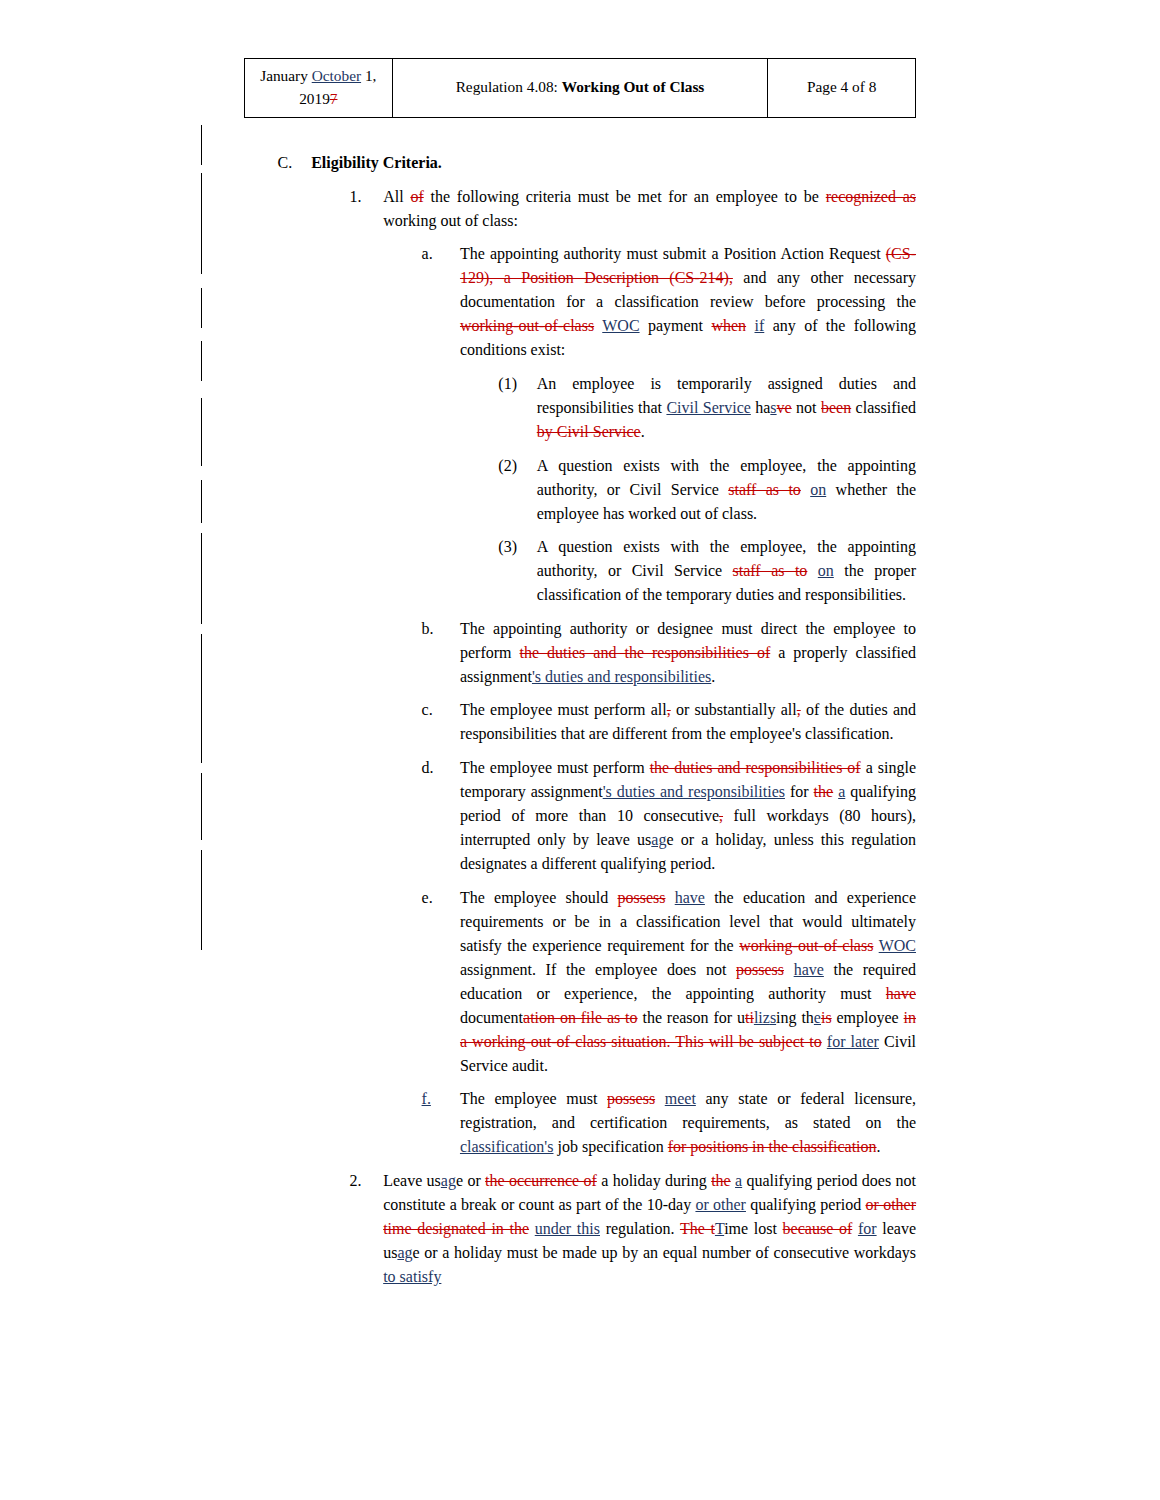| January October 1, 2019 7 | Regulation 4.08: Working Out of Class | Page 4 of 8 |
C.
Eligibility Criteria.
1.
All of the following criteria must be met for an employee to be recognized as working out of class:
a.
The appointing authority must submit a Position Action Request (CS-129), a Position Description (CS-214), and any other necessary documentation for a classification review before processing the working-out-of-class WOC payment when if any of the following conditions exist:
(1)
An employee is temporarily assigned duties and responsibilities that Civil Service hasve not been classified by Civil Service.
(2)
A question exists with the employee, the appointing authority, or Civil Service staff as to on whether the employee has worked out of class.
(3)
A question exists with the employee, the appointing authority, or Civil Service staff as to on the proper classification of the temporary duties and responsibilities.
b.
The appointing authority or designee must direct the employee to perform the duties and the responsibilities of a properly classified assignment's duties and responsibilities.
c.
The employee must perform all, or substantially all, of the duties and responsibilities that are different from the employee's classification.
d.
The employee must perform the duties and responsibilities of a single temporary assignment's duties and responsibilities for the a qualifying period of more than 10 consecutive, full workdays (80 hours), interrupted only by leave usage or a holiday, unless this regulation designates a different qualifying period.
e.
The employee should possess have the education and experience requirements or be in a classification level that would ultimately satisfy the experience requirement for the working-out-of-class WOC assignment. If the employee does not possess have the required education or experience, the appointing authority must have documentation on file as to the reason for uti liz sing theis employee in a working-out-of-class situation. This will be subject to for later Civil Service audit.
f.
The employee must possess meet any state or federal licensure, registration, and certification requirements, as stated on the classification's job specification for positions in the classification.
2.
Leave usage or the occurrence of a holiday during the a qualifying period does not constitute a break or count as part of the 10-day or other qualifying period or other time designated in the under this regulation. The t Time lost because of for leave usage or a holiday must be made up by an equal number of consecutive workdays to satisfy